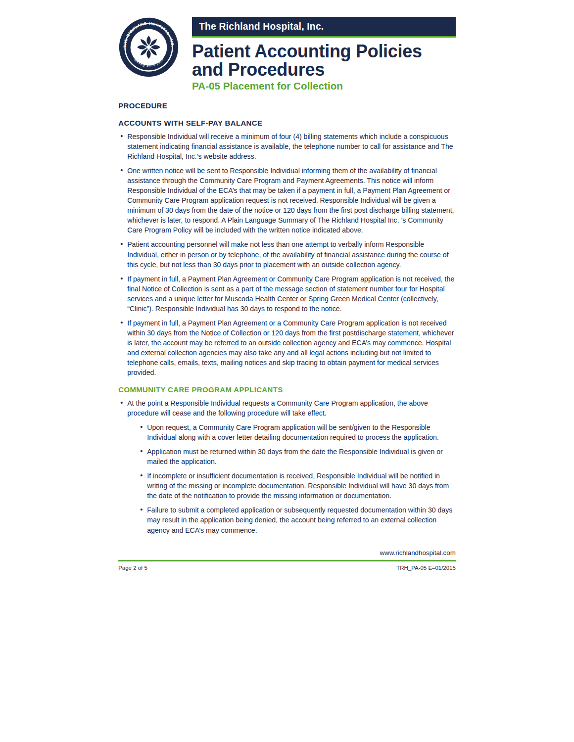THE RICHLAND HOSPITAL, INC. Serving Since 1924
The Richland Hospital, Inc.
Patient Accounting Policies and Procedures
PA-05 Placement for Collection
Procedure
Accounts with Self-Pay Balance
Responsible Individual will receive a minimum of four (4) billing statements which include a conspicuous statement indicating financial assistance is available, the telephone number to call for assistance and The Richland Hospital, Inc.’s website address.
One written notice will be sent to Responsible Individual informing them of the availability of financial assistance through the Community Care Program and Payment Agreements. This notice will inform Responsible Individual of the ECA’s that may be taken if a payment in full, a Payment Plan Agreement or Community Care Program application request is not received. Responsible Individual will be given a minimum of 30 days from the date of the notice or 120 days from the first post discharge billing statement, whichever is later, to respond. A Plain Language Summary of The Richland Hospital Inc. ’s Community Care Program Policy will be included with the written notice indicated above.
Patient accounting personnel will make not less than one attempt to verbally inform Responsible Individual, either in person or by telephone, of the availability of financial assistance during the course of this cycle, but not less than 30 days prior to placement with an outside collection agency.
If payment in full, a Payment Plan Agreement or Community Care Program application is not received, the final Notice of Collection is sent as a part of the message section of statement number four for Hospital services and a unique letter for Muscoda Health Center or Spring Green Medical Center (collectively, “Clinic”). Responsible Individual has 30 days to respond to the notice.
If payment in full, a Payment Plan Agreement or a Community Care Program application is not received within 30 days from the Notice of Collection or 120 days from the first postdischarge statement, whichever is later, the account may be referred to an outside collection agency and ECA’s may commence. Hospital and external collection agencies may also take any and all legal actions including but not limited to telephone calls, emails, texts, mailing notices and skip tracing to obtain payment for medical services provided.
Community Care Program Applicants
At the point a Responsible Individual requests a Community Care Program application, the above procedure will cease and the following procedure will take effect.
Upon request, a Community Care Program application will be sent/given to the Responsible Individual along with a cover letter detailing documentation required to process the application.
Application must be returned within 30 days from the date the Responsible Individual is given or mailed the application.
If incomplete or insufficient documentation is received, Responsible Individual will be notified in writing of the missing or incomplete documentation. Responsible Individual will have 30 days from the date of the notification to provide the missing information or documentation.
Failure to submit a completed application or subsequently requested documentation within 30 days may result in the application being denied, the account being referred to an external collection agency and ECA’s may commence.
www.richlandhospital.com
Page 2 of 5 TRH_PA-05 E–01/2015